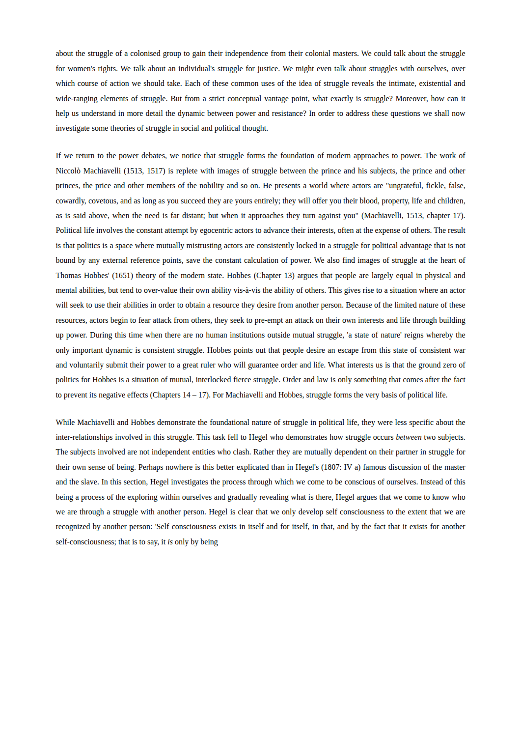about the struggle of a colonised group to gain their independence from their colonial masters. We could talk about the struggle for women's rights. We talk about an individual's struggle for justice. We might even talk about struggles with ourselves, over which course of action we should take. Each of these common uses of the idea of struggle reveals the intimate, existential and wide-ranging elements of struggle. But from a strict conceptual vantage point, what exactly is struggle? Moreover, how can it help us understand in more detail the dynamic between power and resistance? In order to address these questions we shall now investigate some theories of struggle in social and political thought.
If we return to the power debates, we notice that struggle forms the foundation of modern approaches to power. The work of Niccolò Machiavelli (1513, 1517) is replete with images of struggle between the prince and his subjects, the prince and other princes, the price and other members of the nobility and so on. He presents a world where actors are "ungrateful, fickle, false, cowardly, covetous, and as long as you succeed they are yours entirely; they will offer you their blood, property, life and children, as is said above, when the need is far distant; but when it approaches they turn against you" (Machiavelli, 1513, chapter 17). Political life involves the constant attempt by egocentric actors to advance their interests, often at the expense of others. The result is that politics is a space where mutually mistrusting actors are consistently locked in a struggle for political advantage that is not bound by any external reference points, save the constant calculation of power. We also find images of struggle at the heart of Thomas Hobbes' (1651) theory of the modern state. Hobbes (Chapter 13) argues that people are largely equal in physical and mental abilities, but tend to over-value their own ability vis-à-vis the ability of others. This gives rise to a situation where an actor will seek to use their abilities in order to obtain a resource they desire from another person. Because of the limited nature of these resources, actors begin to fear attack from others, they seek to pre-empt an attack on their own interests and life through building up power. During this time when there are no human institutions outside mutual struggle, 'a state of nature' reigns whereby the only important dynamic is consistent struggle. Hobbes points out that people desire an escape from this state of consistent war and voluntarily submit their power to a great ruler who will guarantee order and life. What interests us is that the ground zero of politics for Hobbes is a situation of mutual, interlocked fierce struggle. Order and law is only something that comes after the fact to prevent its negative effects (Chapters 14 – 17). For Machiavelli and Hobbes, struggle forms the very basis of political life.
While Machiavelli and Hobbes demonstrate the foundational nature of struggle in political life, they were less specific about the inter-relationships involved in this struggle. This task fell to Hegel who demonstrates how struggle occurs between two subjects. The subjects involved are not independent entities who clash. Rather they are mutually dependent on their partner in struggle for their own sense of being. Perhaps nowhere is this better explicated than in Hegel's (1807: IV a) famous discussion of the master and the slave. In this section, Hegel investigates the process through which we come to be conscious of ourselves. Instead of this being a process of the exploring within ourselves and gradually revealing what is there, Hegel argues that we come to know who we are through a struggle with another person. Hegel is clear that we only develop self consciousness to the extent that we are recognized by another person: 'Self consciousness exists in itself and for itself, in that, and by the fact that it exists for another self-consciousness; that is to say, it is only by being